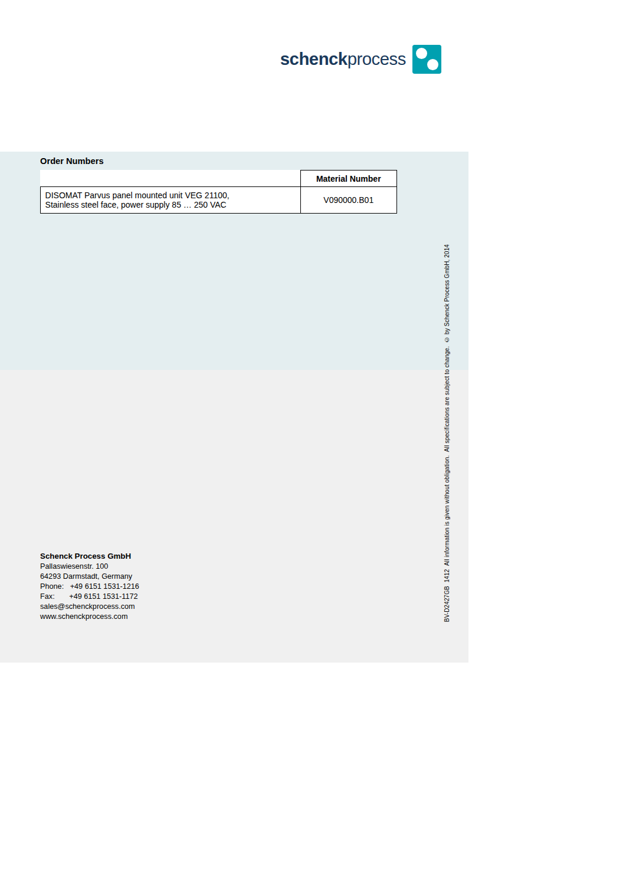schenck process
Order Numbers
| | Material Number |
| --- | --- |
| DISOMAT Parvus panel mounted unit VEG 21100, Stainless steel face, power supply 85 … 250 VAC | V090000.B01 |
Schenck Process GmbH
Pallaswiesenstr. 100
64293 Darmstadt, Germany
Phone: +49 6151 1531-1216
Fax: +49 6151 1531-1172
sales@schenckprocess.com
www.schenckprocess.com
BV-D2427GB 1412 All information is given without obligation. All specifications are subject to change. © by Schenck Process GmbH, 2014